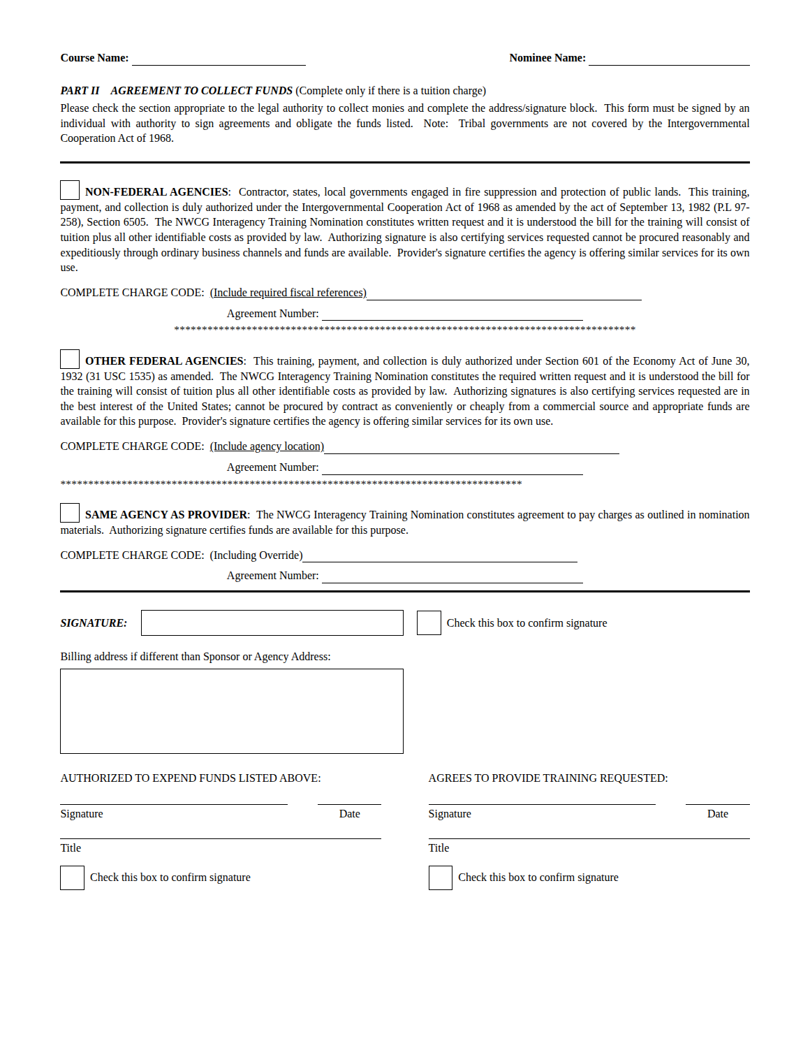Course Name: Nominee Name:
PART II AGREEMENT TO COLLECT FUNDS (Complete only if there is a tuition charge)
Please check the section appropriate to the legal authority to collect monies and complete the address/signature block. This form must be signed by an individual with authority to sign agreements and obligate the funds listed. Note: Tribal governments are not covered by the Intergovernmental Cooperation Act of 1968.
NON-FEDERAL AGENCIES: Contractor, states, local governments engaged in fire suppression and protection of public lands. This training, payment, and collection is duly authorized under the Intergovernmental Cooperation Act of 1968 as amended by the act of September 13, 1982 (P.L 97-258), Section 6505. The NWCG Interagency Training Nomination constitutes written request and it is understood the bill for the training will consist of tuition plus all other identifiable costs as provided by law. Authorizing signature is also certifying services requested cannot be procured reasonably and expeditiously through ordinary business channels and funds are available. Provider's signature certifies the agency is offering similar services for its own use.
COMPLETE CHARGE CODE: (Include required fiscal references)
Agreement Number:
***********************************************************************************
OTHER FEDERAL AGENCIES: This training, payment, and collection is duly authorized under Section 601 of the Economy Act of June 30, 1932 (31 USC 1535) as amended. The NWCG Interagency Training Nomination constitutes the required written request and it is understood the bill for the training will consist of tuition plus all other identifiable costs as provided by law. Authorizing signatures is also certifying services requested are in the best interest of the United States; cannot be procured by contract as conveniently or cheaply from a commercial source and appropriate funds are available for this purpose. Provider's signature certifies the agency is offering similar services for its own use.
COMPLETE CHARGE CODE: (Include agency location)
Agreement Number:
***********************************************************************************
SAME AGENCY AS PROVIDER: The NWCG Interagency Training Nomination constitutes agreement to pay charges as outlined in nomination materials. Authorizing signature certifies funds are available for this purpose.
COMPLETE CHARGE CODE: (Including Override)
Agreement Number:
SIGNATURE: Check this box to confirm signature
Billing address if different than Sponsor or Agency Address:
AUTHORIZED TO EXPEND FUNDS LISTED ABOVE:
Signature Date
Title
Check this box to confirm signature
AGREES TO PROVIDE TRAINING REQUESTED:
Signature Date
Title
Check this box to confirm signature